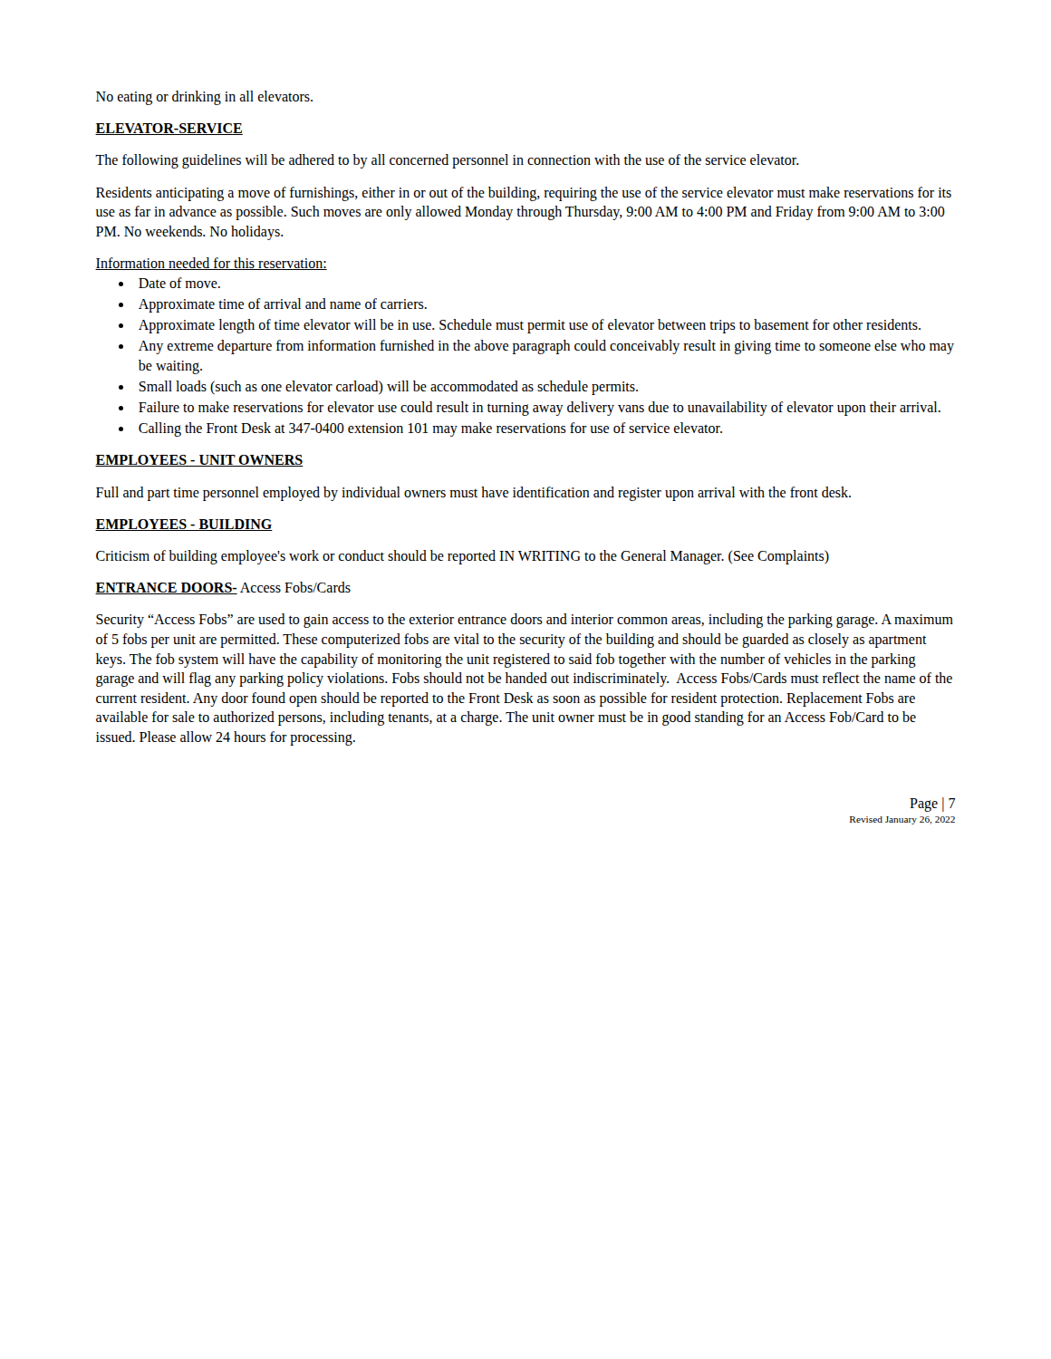No eating or drinking in all elevators.
ELEVATOR-SERVICE
The following guidelines will be adhered to by all concerned personnel in connection with the use of the service elevator.
Residents anticipating a move of furnishings, either in or out of the building, requiring the use of the service elevator must make reservations for its use as far in advance as possible. Such moves are only allowed Monday through Thursday, 9:00 AM to 4:00 PM and Friday from 9:00 AM to 3:00 PM. No weekends. No holidays.
Information needed for this reservation:
Date of move.
Approximate time of arrival and name of carriers.
Approximate length of time elevator will be in use. Schedule must permit use of elevator between trips to basement for other residents.
Any extreme departure from information furnished in the above paragraph could conceivably result in giving time to someone else who may be waiting.
Small loads (such as one elevator carload) will be accommodated as schedule permits.
Failure to make reservations for elevator use could result in turning away delivery vans due to unavailability of elevator upon their arrival.
Calling the Front Desk at 347-0400 extension 101 may make reservations for use of service elevator.
EMPLOYEES - UNIT OWNERS
Full and part time personnel employed by individual owners must have identification and register upon arrival with the front desk.
EMPLOYEES - BUILDING
Criticism of building employee's work or conduct should be reported IN WRITING to the General Manager. (See Complaints)
ENTRANCE DOORS-
Access Fobs/Cards
Security “Access Fobs” are used to gain access to the exterior entrance doors and interior common areas, including the parking garage. A maximum of 5 fobs per unit are permitted. These computerized fobs are vital to the security of the building and should be guarded as closely as apartment keys. The fob system will have the capability of monitoring the unit registered to said fob together with the number of vehicles in the parking garage and will flag any parking policy violations. Fobs should not be handed out indiscriminately. Access Fobs/Cards must reflect the name of the current resident. Any door found open should be reported to the Front Desk as soon as possible for resident protection. Replacement Fobs are available for sale to authorized persons, including tenants, at a charge. The unit owner must be in good standing for an Access Fob/Card to be issued. Please allow 24 hours for processing.
Page | 7 Revised January 26, 2022